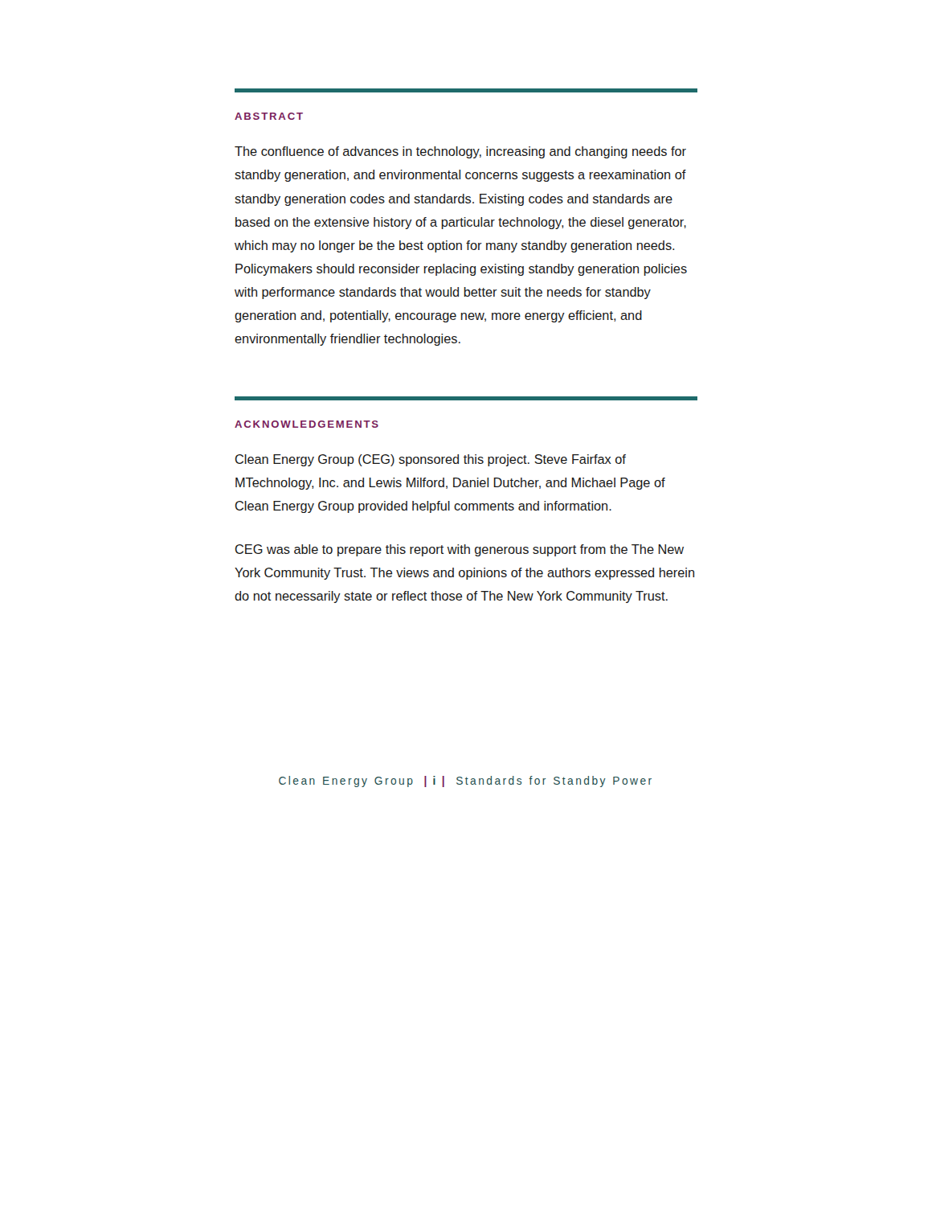Abstract
The confluence of advances in technology, increasing and changing needs for standby generation, and environmental concerns suggests a reexamination of standby generation codes and standards. Existing codes and standards are based on the extensive history of a particular technology, the diesel generator, which may no longer be the best option for many standby generation needs. Policymakers should reconsider replacing existing standby generation policies with performance standards that would better suit the needs for standby generation and, potentially, encourage new, more energy efficient, and environmentally friendlier technologies.
Acknowledgements
Clean Energy Group (CEG) sponsored this project. Steve Fairfax of MTechnology, Inc. and Lewis Milford, Daniel Dutcher, and Michael Page of Clean Energy Group provided helpful comments and information.
CEG was able to prepare this report with generous support from the The New York Community Trust. The views and opinions of the authors expressed herein do not necessarily state or reflect those of The New York Community Trust.
Clean Energy Group |i| Standards for Standby Power